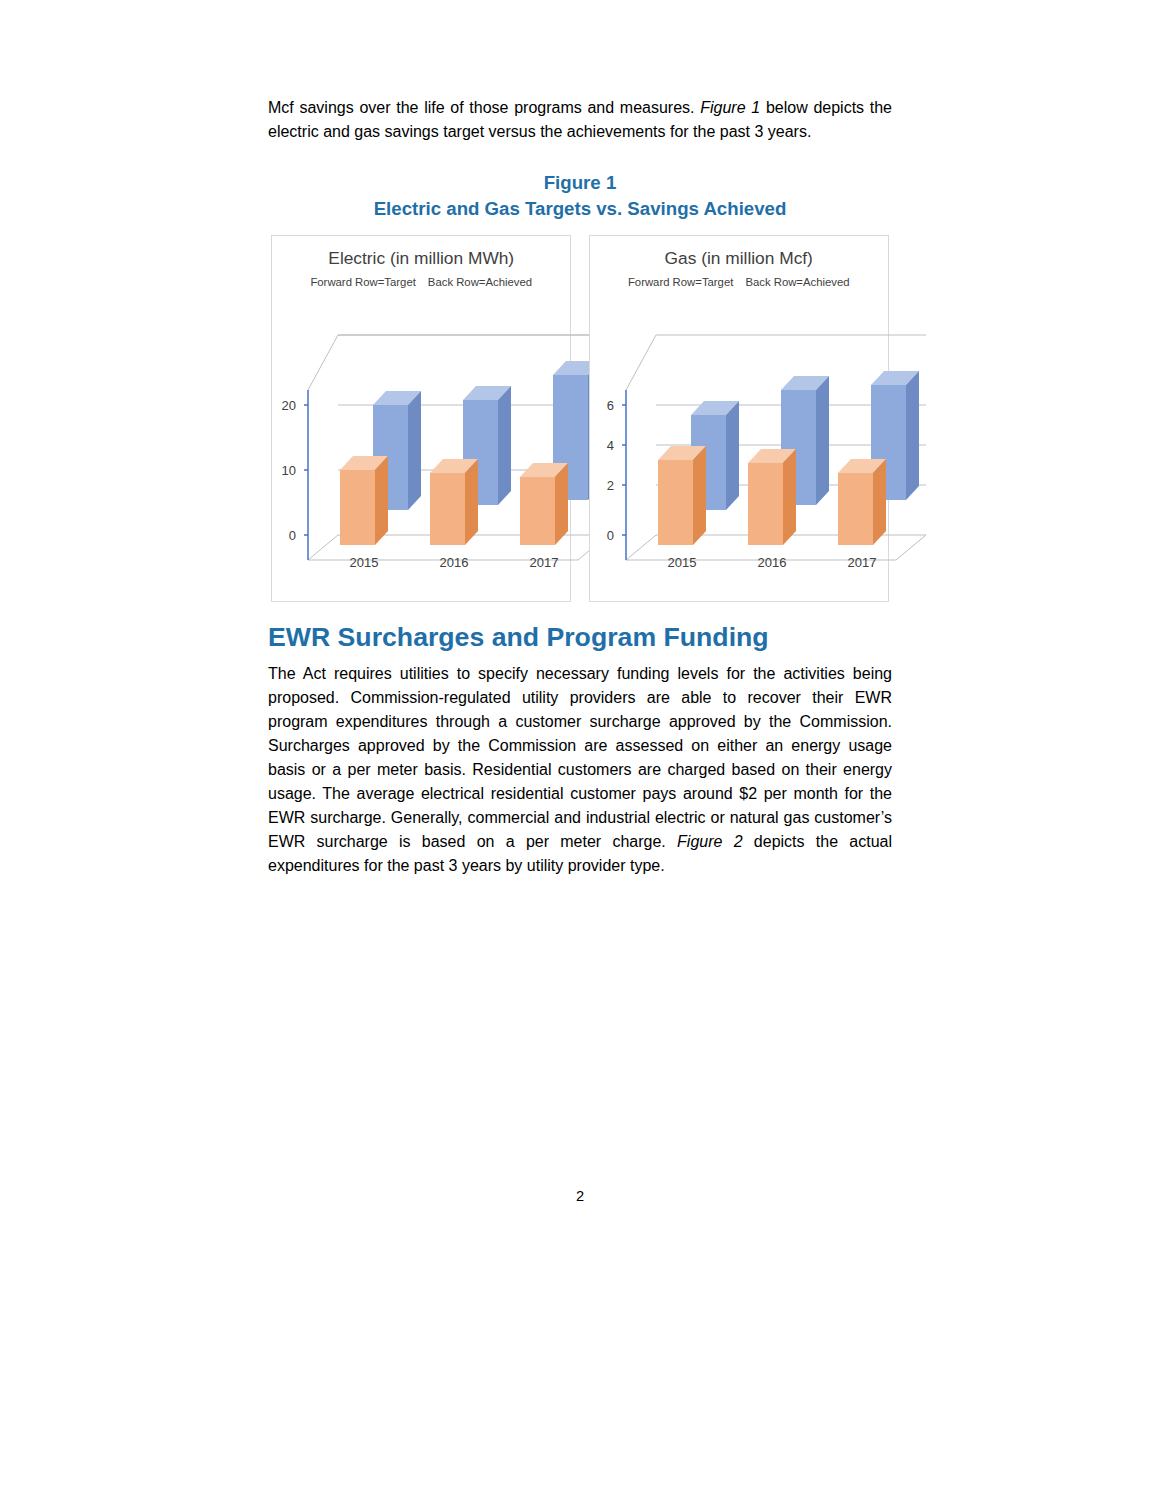Mcf savings over the life of those programs and measures. Figure 1 below depicts the electric and gas savings target versus the achievements for the past 3 years.
Figure 1
Electric and Gas Targets vs. Savings Achieved
Electric (in million MWh)
Forward Row=Target Back Row=Achieved
20 10 0 2015 2016 2017
Gas (in million Mcf)
Forward Row=Target Back Row=Achieved
6 4 2 0 2015 2016 2017
EWR Surcharges and Program Funding
The Act requires utilities to specify necessary funding levels for the activities being proposed. Commission-regulated utility providers are able to recover their EWR program expenditures through a customer surcharge approved by the Commission. Surcharges approved by the Commission are assessed on either an energy usage basis or a per meter basis. Residential customers are charged based on their energy usage. The average electrical residential customer pays around $2 per month for the EWR surcharge. Generally, commercial and industrial electric or natural gas customer’s EWR surcharge is based on a per meter charge. Figure 2 depicts the actual expenditures for the past 3 years by utility provider type.
2